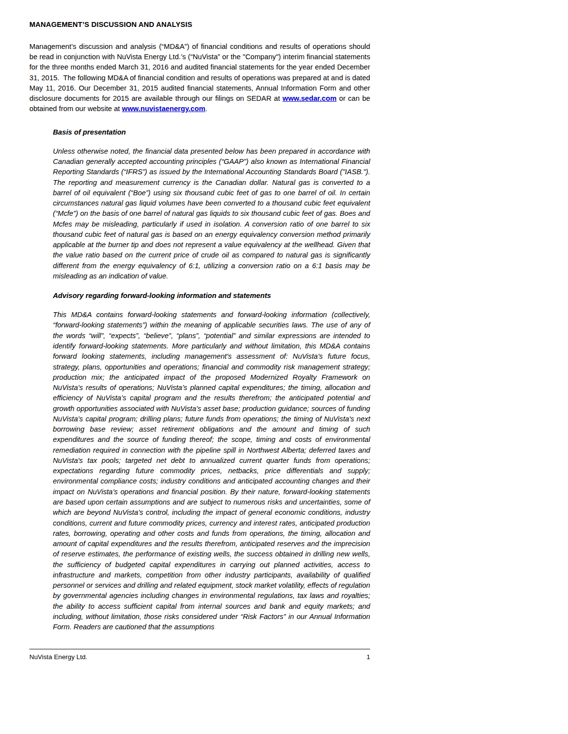MANAGEMENT’S DISCUSSION AND ANALYSIS
Management’s discussion and analysis (“MD&A”) of financial conditions and results of operations should be read in conjunction with NuVista Energy Ltd.’s (“NuVista” or the "Company") interim financial statements for the three months ended March 31, 2016 and audited financial statements for the year ended December 31, 2015. The following MD&A of financial condition and results of operations was prepared at and is dated May 11, 2016. Our December 31, 2015 audited financial statements, Annual Information Form and other disclosure documents for 2015 are available through our filings on SEDAR at www.sedar.com or can be obtained from our website at www.nuvistaenergy.com.
Basis of presentation
Unless otherwise noted, the financial data presented below has been prepared in accordance with Canadian generally accepted accounting principles (“GAAP”) also known as International Financial Reporting Standards (“IFRS”) as issued by the International Accounting Standards Board ("IASB."). The reporting and measurement currency is the Canadian dollar. Natural gas is converted to a barrel of oil equivalent (“Boe”) using six thousand cubic feet of gas to one barrel of oil. In certain circumstances natural gas liquid volumes have been converted to a thousand cubic feet equivalent (“Mcfe”) on the basis of one barrel of natural gas liquids to six thousand cubic feet of gas. Boes and Mcfes may be misleading, particularly if used in isolation. A conversion ratio of one barrel to six thousand cubic feet of natural gas is based on an energy equivalency conversion method primarily applicable at the burner tip and does not represent a value equivalency at the wellhead. Given that the value ratio based on the current price of crude oil as compared to natural gas is significantly different from the energy equivalency of 6:1, utilizing a conversion ratio on a 6:1 basis may be misleading as an indication of value.
Advisory regarding forward-looking information and statements
This MD&A contains forward-looking statements and forward-looking information (collectively, “forward-looking statements”) within the meaning of applicable securities laws. The use of any of the words “will”, “expects”, “believe”, “plans”, “potential” and similar expressions are intended to identify forward-looking statements. More particularly and without limitation, this MD&A contains forward looking statements, including management's assessment of: NuVista’s future focus, strategy, plans, opportunities and operations; financial and commodity risk management strategy; production mix; the anticipated impact of the proposed Modernized Royalty Framework on NuVista’s results of operations; NuVista’s planned capital expenditures; the timing, allocation and efficiency of NuVista’s capital program and the results therefrom; the anticipated potential and growth opportunities associated with NuVista’s asset base; production guidance; sources of funding NuVista’s capital program; drilling plans; future funds from operations; the timing of NuVista's next borrowing base review; asset retirement obligations and the amount and timing of such expenditures and the source of funding thereof; the scope, timing and costs of environmental remediation required in connection with the pipeline spill in Northwest Alberta; deferred taxes and NuVista's tax pools; targeted net debt to annualized current quarter funds from operations; expectations regarding future commodity prices, netbacks, price differentials and supply; environmental compliance costs; industry conditions and anticipated accounting changes and their impact on NuVista’s operations and financial position. By their nature, forward-looking statements are based upon certain assumptions and are subject to numerous risks and uncertainties, some of which are beyond NuVista’s control, including the impact of general economic conditions, industry conditions, current and future commodity prices, currency and interest rates, anticipated production rates, borrowing, operating and other costs and funds from operations, the timing, allocation and amount of capital expenditures and the results therefrom, anticipated reserves and the imprecision of reserve estimates, the performance of existing wells, the success obtained in drilling new wells, the sufficiency of budgeted capital expenditures in carrying out planned activities, access to infrastructure and markets, competition from other industry participants, availability of qualified personnel or services and drilling and related equipment, stock market volatility, effects of regulation by governmental agencies including changes in environmental regulations, tax laws and royalties; the ability to access sufficient capital from internal sources and bank and equity markets; and including, without limitation, those risks considered under “Risk Factors” in our Annual Information Form. Readers are cautioned that the assumptions
NuVista Energy Ltd. 1